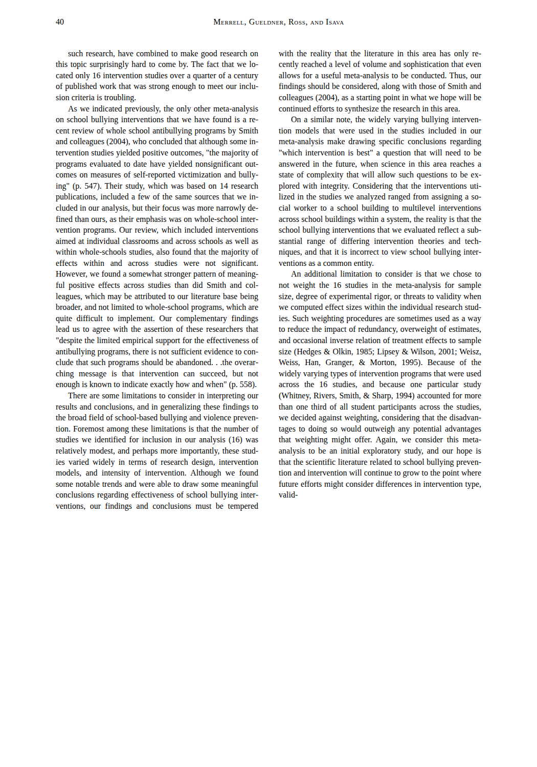40 Merrell, Gueldner, Ross, and Isava
such research, have combined to make good research on this topic surprisingly hard to come by. The fact that we located only 16 intervention studies over a quarter of a century of published work that was strong enough to meet our inclusion criteria is troubling.
As we indicated previously, the only other meta-analysis on school bullying interventions that we have found is a recent review of whole school antibullying programs by Smith and colleagues (2004), who concluded that although some intervention studies yielded positive outcomes, "the majority of programs evaluated to date have yielded nonsignificant outcomes on measures of self-reported victimization and bullying" (p. 547). Their study, which was based on 14 research publications, included a few of the same sources that we included in our analysis, but their focus was more narrowly defined than ours, as their emphasis was on whole-school intervention programs. Our review, which included interventions aimed at individual classrooms and across schools as well as within whole-schools studies, also found that the majority of effects within and across studies were not significant. However, we found a somewhat stronger pattern of meaningful positive effects across studies than did Smith and colleagues, which may be attributed to our literature base being broader, and not limited to whole-school programs, which are quite difficult to implement. Our complementary findings lead us to agree with the assertion of these researchers that "despite the limited empirical support for the effectiveness of antibullying programs, there is not sufficient evidence to conclude that such programs should be abandoned. . .the overarching message is that intervention can succeed, but not enough is known to indicate exactly how and when" (p. 558).
There are some limitations to consider in interpreting our results and conclusions, and in generalizing these findings to the broad field of school-based bullying and violence prevention. Foremost among these limitations is that the number of studies we identified for inclusion in our analysis (16) was relatively modest, and perhaps more importantly, these studies varied widely in terms of research design, intervention models, and intensity of intervention. Although we found some notable trends and were able to draw some meaningful conclusions regarding effectiveness of school bullying interventions, our findings and conclusions must be tempered with the reality that the literature in this area has only recently reached a level of volume and sophistication that even allows for a useful meta-analysis to be conducted. Thus, our findings should be considered, along with those of Smith and colleagues (2004), as a starting point in what we hope will be continued efforts to synthesize the research in this area.
On a similar note, the widely varying bullying intervention models that were used in the studies included in our meta-analysis make drawing specific conclusions regarding "which intervention is best" a question that will need to be answered in the future, when science in this area reaches a state of complexity that will allow such questions to be explored with integrity. Considering that the interventions utilized in the studies we analyzed ranged from assigning a social worker to a school building to multilevel interventions across school buildings within a system, the reality is that the school bullying interventions that we evaluated reflect a substantial range of differing intervention theories and techniques, and that it is incorrect to view school bullying interventions as a common entity.
An additional limitation to consider is that we chose to not weight the 16 studies in the meta-analysis for sample size, degree of experimental rigor, or threats to validity when we computed effect sizes within the individual research studies. Such weighting procedures are sometimes used as a way to reduce the impact of redundancy, overweight of estimates, and occasional inverse relation of treatment effects to sample size (Hedges & Olkin, 1985; Lipsey & Wilson, 2001; Weisz, Weiss, Han, Granger, & Morton, 1995). Because of the widely varying types of intervention programs that were used across the 16 studies, and because one particular study (Whitney, Rivers, Smith, & Sharp, 1994) accounted for more than one third of all student participants across the studies, we decided against weighting, considering that the disadvantages to doing so would outweigh any potential advantages that weighting might offer. Again, we consider this meta-analysis to be an initial exploratory study, and our hope is that the scientific literature related to school bullying prevention and intervention will continue to grow to the point where future efforts might consider differences in intervention type, valid-